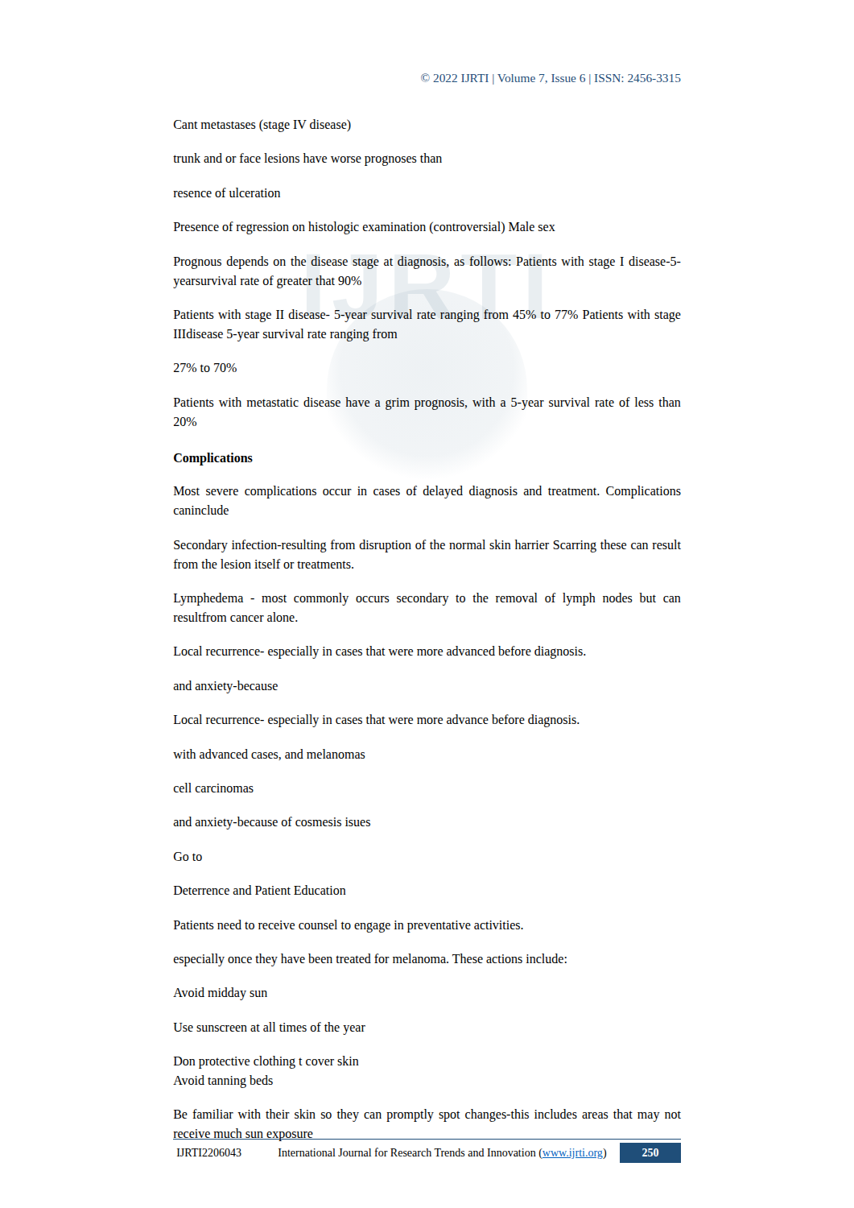© 2022 IJRTI | Volume 7, Issue 6 | ISSN: 2456-3315
IJRTI
Cant metastases (stage IV disease)
trunk and or face lesions have worse prognoses than
resence of ulceration
Presence of regression on histologic examination (controversial) Male sex
Prognous depends on the disease stage at diagnosis, as follows: Patients with stage I disease-5-yearsurvival rate of greater that 90%
Patients with stage II disease- 5-year survival rate ranging from 45% to 77% Patients with stage IIIdisease 5-year survival rate ranging from
27% to 70%
Patients with metastatic disease have a grim prognosis, with a 5-year survival rate of less than 20%
Complications
Most severe complications occur in cases of delayed diagnosis and treatment. Complications caninclude
Secondary infection-resulting from disruption of the normal skin harrier Scarring these can result from the lesion itself or treatments.
Lymphedema - most commonly occurs secondary to the removal of lymph nodes but can resultfrom cancer alone.
Local recurrence- especially in cases that were more advanced before diagnosis.
and anxiety-because
Local recurrence- especially in cases that were more advance before diagnosis.
with advanced cases, and melanomas
cell carcinomas
and anxiety-because of cosmesis isues
Go to
Deterrence and Patient Education
Patients need to receive counsel to engage in preventative activities.
especially once they have been treated for melanoma. These actions include:
Avoid midday sun
Use sunscreen at all times of the year
Don protective clothing t cover skin
Avoid tanning beds
Be familiar with their skin so they can promptly spot changes-this includes areas that may not receive much sun exposure
| IJRTI2206043 | International Journal for Research Trends and Innovation ( www.ijrti.org ) | 250 |